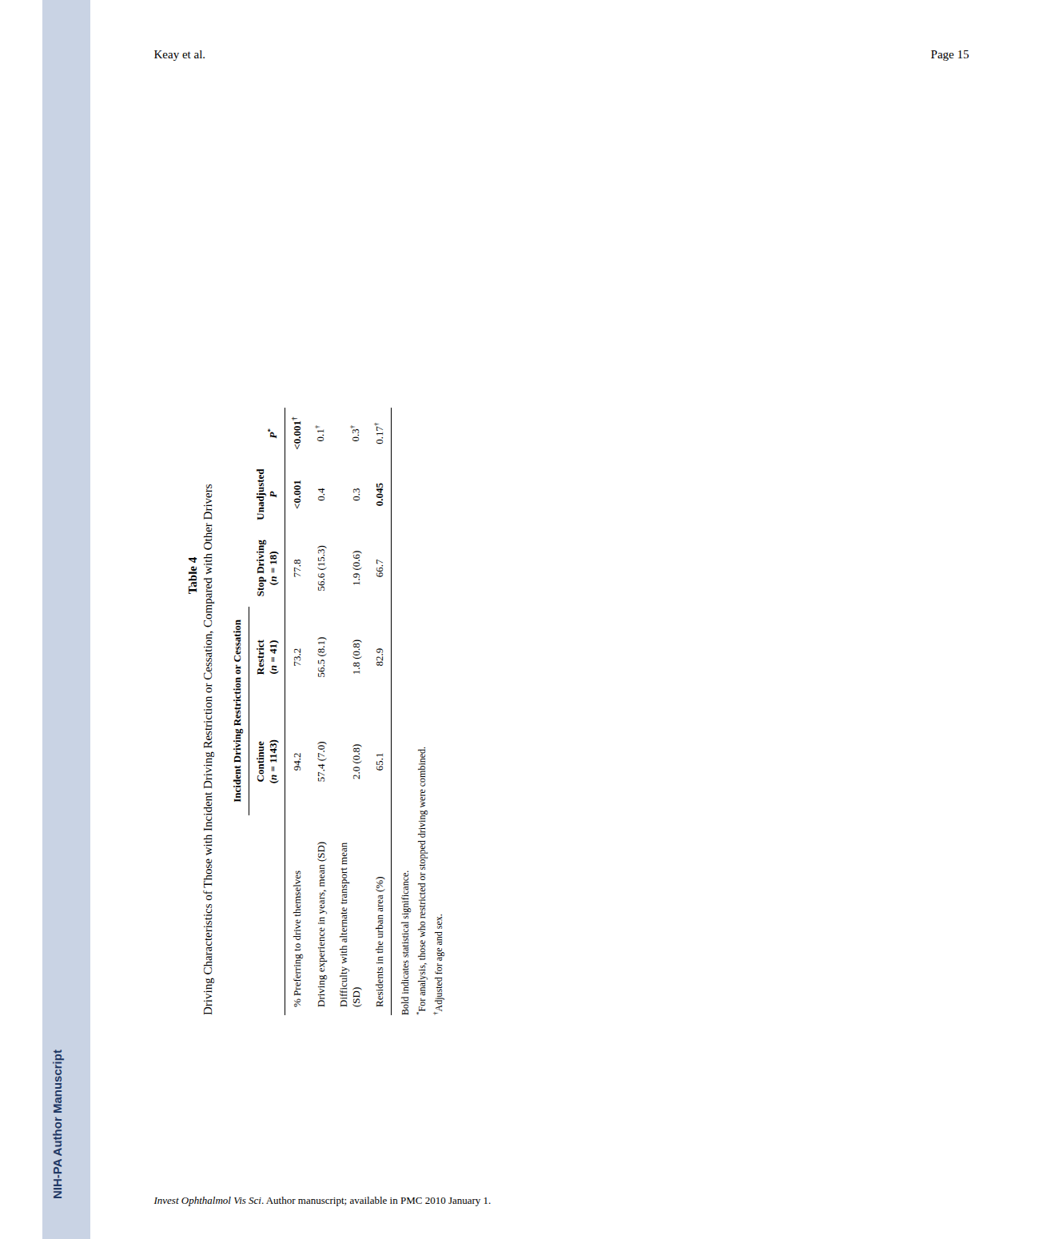NIH-PA Author Manuscript
Keay et al.
Page 15
Table 4
Driving Characteristics of Those with Incident Driving Restriction or Cessation, Compared with Other Drivers
| | Incident Driving Restriction or Cessation | | | |
| | Continue ( n = 1143) | Restrict ( n = 41) | Stop Driving ( n = 18) | Unadjusted P | P * |
| % Preferring to drive themselves | 94.2 | 73.2 | 77.8 | <0.001 | <0.001 † |
| Driving experience in years, mean (SD) | 57.4 (7.0) | 56.5 (8.1) | 56.6 (15.3) | 0.4 | 0.1 † |
| Difficulty with alternate transport mean (SD) | 2.0 (0.8) | 1.8 (0.8) | 1.9 (0.6) | 0.3 | 0.3 † |
| Residents in the urban area (%) | 65.1 | 82.9 | 66.7 | 0.045 | 0.17 † |
Bold indicates statistical significance.
*For analysis, those who restricted or stopped driving were combined.
†Adjusted for age and sex.
Invest Ophthalmol Vis Sci. Author manuscript; available in PMC 2010 January 1.